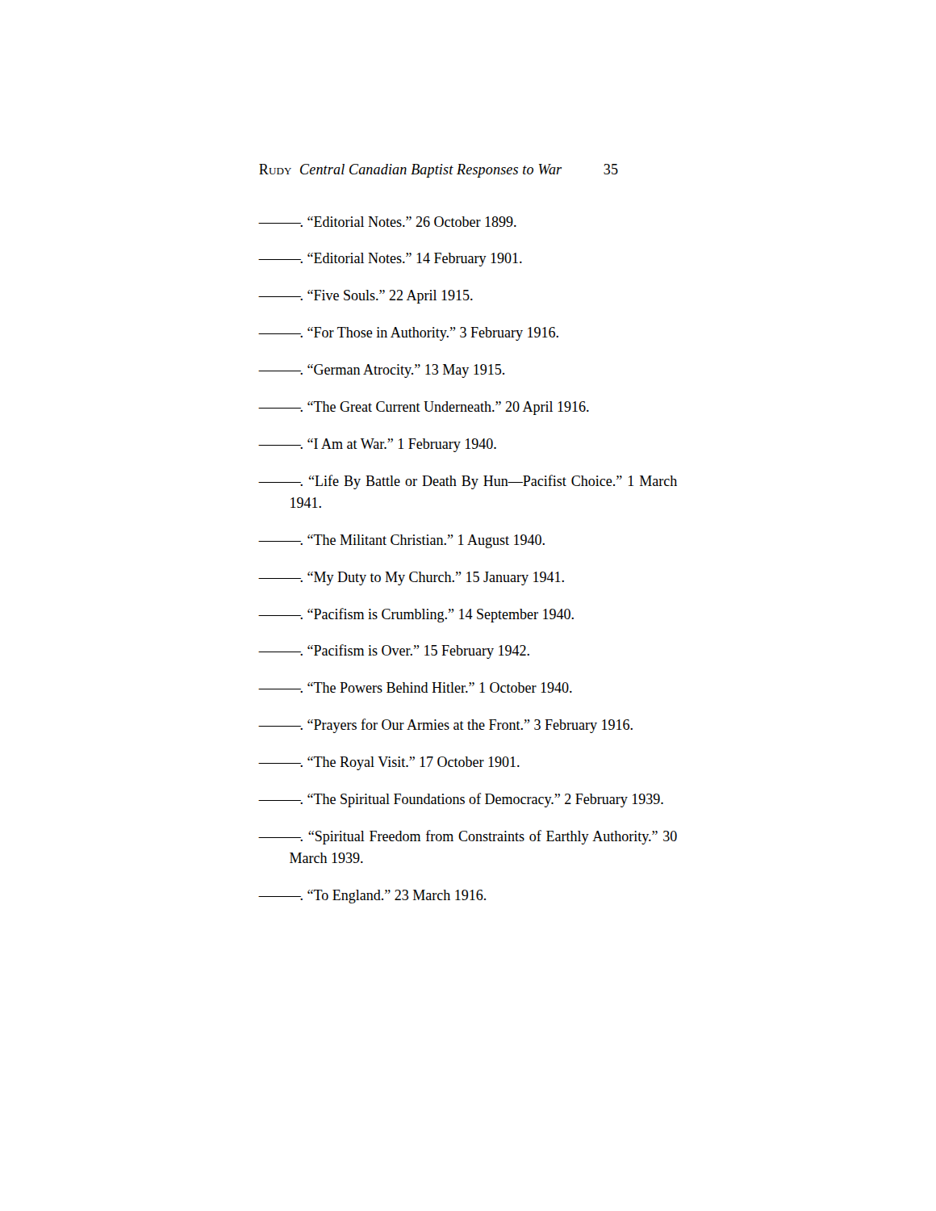Rudy Central Canadian Baptist Responses to War 35
———. “Editorial Notes.” 26 October 1899.
———. “Editorial Notes.” 14 February 1901.
———. “Five Souls.” 22 April 1915.
———. “For Those in Authority.” 3 February 1916.
———. “German Atrocity.” 13 May 1915.
———. “The Great Current Underneath.” 20 April 1916.
———. “I Am at War.” 1 February 1940.
———. “Life By Battle or Death By Hun—Pacifist Choice.” 1 March 1941.
———. “The Militant Christian.” 1 August 1940.
———. “My Duty to My Church.” 15 January 1941.
———. “Pacifism is Crumbling.” 14 September 1940.
———. “Pacifism is Over.” 15 February 1942.
———. “The Powers Behind Hitler.” 1 October 1940.
———. “Prayers for Our Armies at the Front.” 3 February 1916.
———. “The Royal Visit.” 17 October 1901.
———. “The Spiritual Foundations of Democracy.” 2 February 1939.
———. “Spiritual Freedom from Constraints of Earthly Authority.” 30 March 1939.
———. “To England.” 23 March 1916.